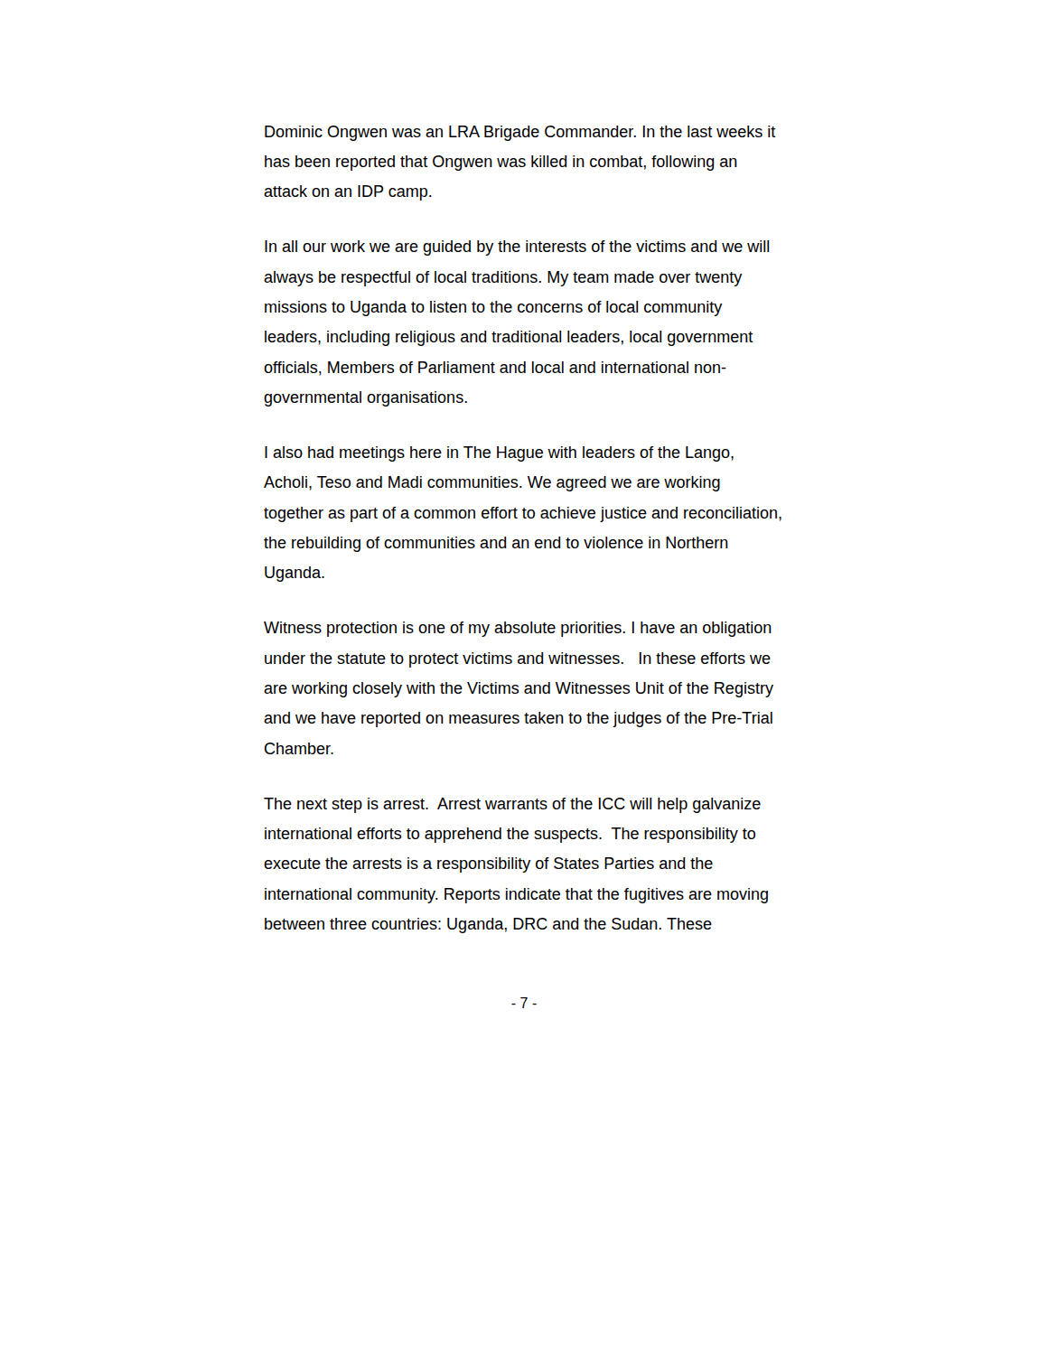Dominic Ongwen was an LRA Brigade Commander. In the last weeks it has been reported that Ongwen was killed in combat, following an attack on an IDP camp.
In all our work we are guided by the interests of the victims and we will always be respectful of local traditions. My team made over twenty missions to Uganda to listen to the concerns of local community leaders, including religious and traditional leaders, local government officials, Members of Parliament and local and international non-governmental organisations.
I also had meetings here in The Hague with leaders of the Lango, Acholi, Teso and Madi communities. We agreed we are working together as part of a common effort to achieve justice and reconciliation, the rebuilding of communities and an end to violence in Northern Uganda.
Witness protection is one of my absolute priorities. I have an obligation under the statute to protect victims and witnesses. In these efforts we are working closely with the Victims and Witnesses Unit of the Registry and we have reported on measures taken to the judges of the Pre-Trial Chamber.
The next step is arrest. Arrest warrants of the ICC will help galvanize international efforts to apprehend the suspects. The responsibility to execute the arrests is a responsibility of States Parties and the international community. Reports indicate that the fugitives are moving between three countries: Uganda, DRC and the Sudan. These
- 7 -